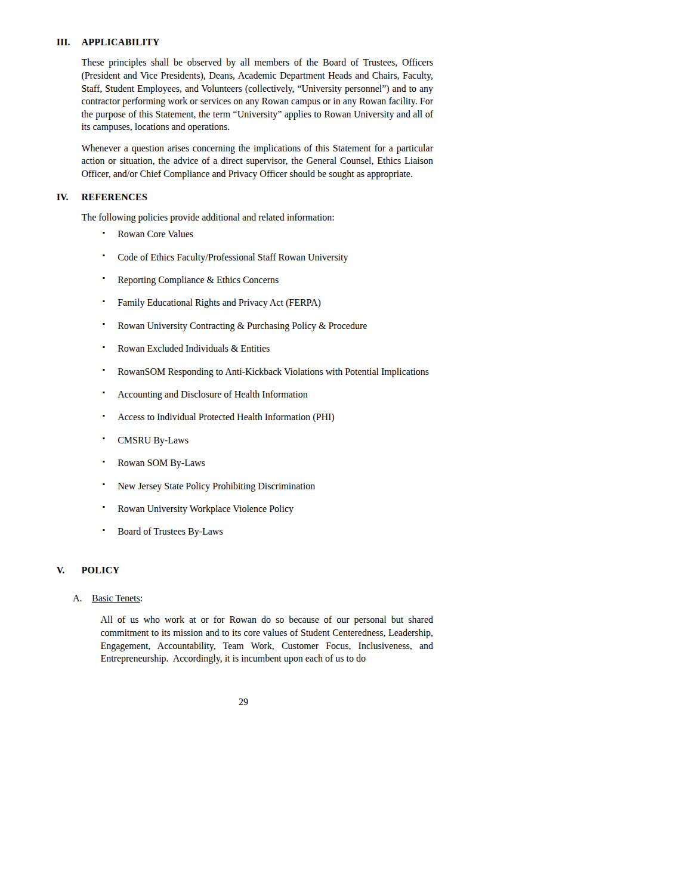III. APPLICABILITY
These principles shall be observed by all members of the Board of Trustees, Officers (President and Vice Presidents), Deans, Academic Department Heads and Chairs, Faculty, Staff, Student Employees, and Volunteers (collectively, “University personnel”) and to any contractor performing work or services on any Rowan campus or in any Rowan facility. For the purpose of this Statement, the term “University” applies to Rowan University and all of its campuses, locations and operations.
Whenever a question arises concerning the implications of this Statement for a particular action or situation, the advice of a direct supervisor, the General Counsel, Ethics Liaison Officer, and/or Chief Compliance and Privacy Officer should be sought as appropriate.
IV. REFERENCES
The following policies provide additional and related information:
Rowan Core Values
Code of Ethics Faculty/Professional Staff Rowan University
Reporting Compliance & Ethics Concerns
Family Educational Rights and Privacy Act (FERPA)
Rowan University Contracting & Purchasing Policy & Procedure
Rowan Excluded Individuals & Entities
RowanSOM Responding to Anti-Kickback Violations with Potential Implications
Accounting and Disclosure of Health Information
Access to Individual Protected Health Information (PHI)
CMSRU By-Laws
Rowan SOM By-Laws
New Jersey State Policy Prohibiting Discrimination
Rowan University Workplace Violence Policy
Board of Trustees By-Laws
V. POLICY
A. Basic Tenets:
All of us who work at or for Rowan do so because of our personal but shared commitment to its mission and to its core values of Student Centeredness, Leadership, Engagement, Accountability, Team Work, Customer Focus, Inclusiveness, and Entrepreneurship. Accordingly, it is incumbent upon each of us to do
29